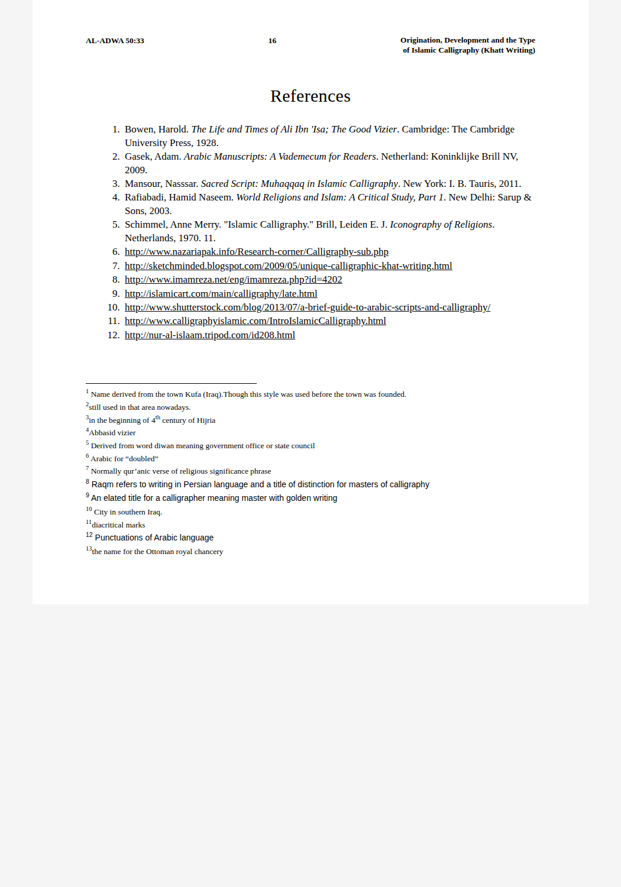AL-ADWA 50:33
16
Origination, Development and the Type
of Islamic Calligraphy (Khatt Writing)
References
Bowen, Harold. The Life and Times of Ali Ibn 'Isa; The Good Vizier. Cambridge: The Cambridge University Press, 1928.
Gasek, Adam. Arabic Manuscripts: A Vademecum for Readers. Netherland: Koninklijke Brill NV, 2009.
Mansour, Nasssar. Sacred Script: Muhaqqaq in Islamic Calligraphy. New York: I. B. Tauris, 2011.
Rafiabadi, Hamid Naseem. World Religions and Islam: A Critical Study, Part 1. New Delhi: Sarup & Sons, 2003.
Schimmel, Anne Merry. "Islamic Calligraphy." Brill, Leiden E. J. Iconography of Religions. Netherlands, 1970. 11.
http://www.nazariapak.info/Research-corner/Calligraphy-sub.php
http://sketchminded.blogspot.com/2009/05/unique-calligraphic-khat-writing.html
http://www.imamreza.net/eng/imamreza.php?id=4202
http://islamicart.com/main/calligraphy/late.html
http://www.shutterstock.com/blog/2013/07/a-brief-guide-to-arabic-scripts-and-calligraphy/
http://www.calligraphyislamic.com/IntroIslamicCalligraphy.html
http://nur-al-islaam.tripod.com/id208.html
1 Name derived from the town Kufa (Iraq).Though this style was used before the town was founded.
2still used in that area nowadays.
3in the beginning of 4th century of Hijria
4Abbasid vizier
5 Derived from word diwan meaning government office or state council
6 Arabic for “doubled”
7 Normally qur’anic verse of religious significance phrase
8 Raqm refers to writing in Persian language and a title of distinction for masters of calligraphy
9 An elated title for a calligrapher meaning master with golden writing
10 City in southern Iraq.
11diacritical marks
12 Punctuations of Arabic language
13the name for the Ottoman royal chancery